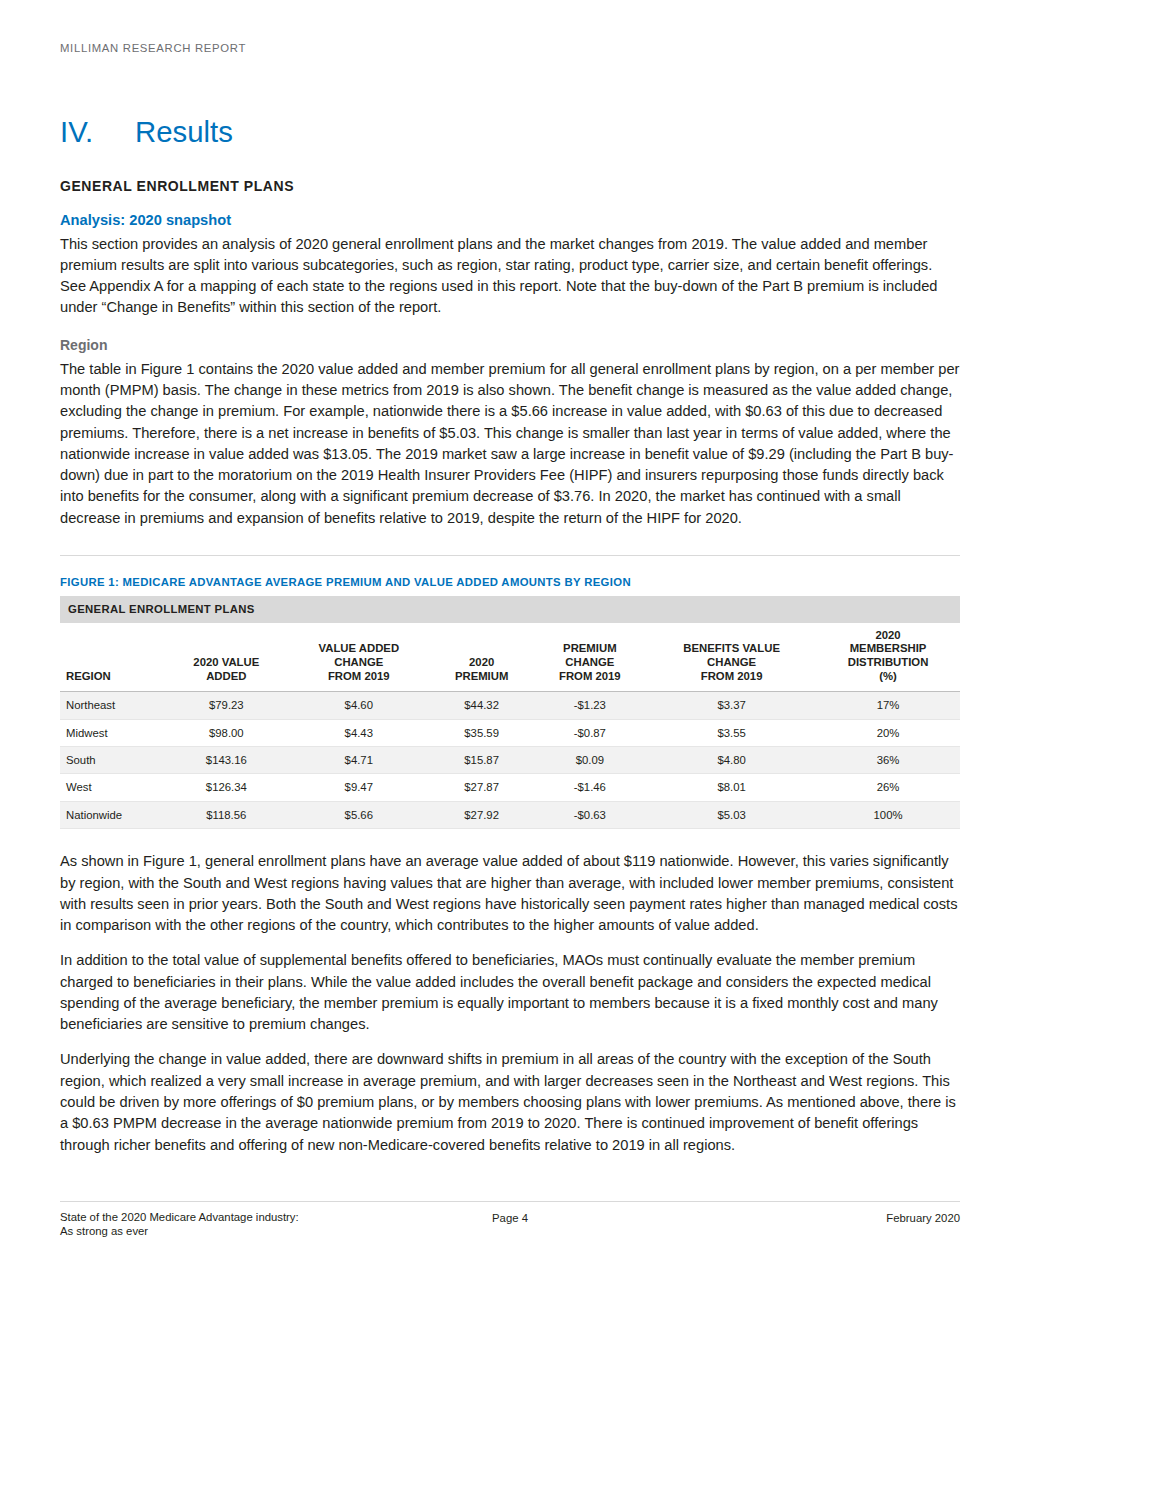MILLIMAN RESEARCH REPORT
IV. Results
GENERAL ENROLLMENT PLANS
Analysis: 2020 snapshot
This section provides an analysis of 2020 general enrollment plans and the market changes from 2019. The value added and member premium results are split into various subcategories, such as region, star rating, product type, carrier size, and certain benefit offerings. See Appendix A for a mapping of each state to the regions used in this report. Note that the buy-down of the Part B premium is included under “Change in Benefits” within this section of the report.
Region
The table in Figure 1 contains the 2020 value added and member premium for all general enrollment plans by region, on a per member per month (PMPM) basis. The change in these metrics from 2019 is also shown. The benefit change is measured as the value added change, excluding the change in premium. For example, nationwide there is a $5.66 increase in value added, with $0.63 of this due to decreased premiums. Therefore, there is a net increase in benefits of $5.03. This change is smaller than last year in terms of value added, where the nationwide increase in value added was $13.05. The 2019 market saw a large increase in benefit value of $9.29 (including the Part B buy-down) due in part to the moratorium on the 2019 Health Insurer Providers Fee (HIPF) and insurers repurposing those funds directly back into benefits for the consumer, along with a significant premium decrease of $3.76. In 2020, the market has continued with a small decrease in premiums and expansion of benefits relative to 2019, despite the return of the HIPF for 2020.
FIGURE 1: MEDICARE ADVANTAGE AVERAGE PREMIUM AND VALUE ADDED AMOUNTS BY REGION
GENERAL ENROLLMENT PLANS
| REGION | 2020 VALUE ADDED | VALUE ADDED CHANGE FROM 2019 | 2020 PREMIUM | PREMIUM CHANGE FROM 2019 | BENEFITS VALUE CHANGE FROM 2019 | 2020 MEMBERSHIP DISTRIBUTION (%) |
| --- | --- | --- | --- | --- | --- | --- |
| Northeast | $79.23 | $4.60 | $44.32 | -$1.23 | $3.37 | 17% |
| Midwest | $98.00 | $4.43 | $35.59 | -$0.87 | $3.55 | 20% |
| South | $143.16 | $4.71 | $15.87 | $0.09 | $4.80 | 36% |
| West | $126.34 | $9.47 | $27.87 | -$1.46 | $8.01 | 26% |
| Nationwide | $118.56 | $5.66 | $27.92 | -$0.63 | $5.03 | 100% |
As shown in Figure 1, general enrollment plans have an average value added of about $119 nationwide. However, this varies significantly by region, with the South and West regions having values that are higher than average, with included lower member premiums, consistent with results seen in prior years. Both the South and West regions have historically seen payment rates higher than managed medical costs in comparison with the other regions of the country, which contributes to the higher amounts of value added.
In addition to the total value of supplemental benefits offered to beneficiaries, MAOs must continually evaluate the member premium charged to beneficiaries in their plans. While the value added includes the overall benefit package and considers the expected medical spending of the average beneficiary, the member premium is equally important to members because it is a fixed monthly cost and many beneficiaries are sensitive to premium changes.
Underlying the change in value added, there are downward shifts in premium in all areas of the country with the exception of the South region, which realized a very small increase in average premium, and with larger decreases seen in the Northeast and West regions. This could be driven by more offerings of $0 premium plans, or by members choosing plans with lower premiums. As mentioned above, there is a $0.63 PMPM decrease in the average nationwide premium from 2019 to 2020. There is continued improvement of benefit offerings through richer benefits and offering of new non-Medicare-covered benefits relative to 2019 in all regions.
State of the 2020 Medicare Advantage industry:
As strong as ever
Page 4
February 2020